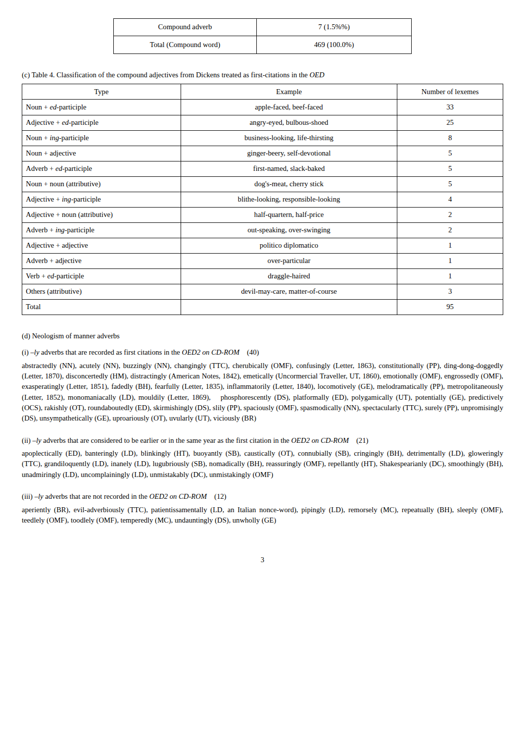| Compound adverb | 7 (1.5%%) |
| Total (Compound word) | 469 (100.0%) |
(c) Table 4. Classification of the compound adjectives from Dickens treated as first-citations in the OED
| Type | Example | Number of lexemes |
| --- | --- | --- |
| Noun + ed -participle | apple-faced, beef-faced | 33 |
| Adjective + ed -participle | angry-eyed, bulbous-shoed | 25 |
| Noun + ing -participle | business-looking, life-thirsting | 8 |
| Noun + adjective | ginger-beery, self-devotional | 5 |
| Adverb + ed -participle | first-named, slack-baked | 5 |
| Noun + noun (attributive) | dog's-meat, cherry stick | 5 |
| Adjective + ing -participle | blithe-looking, responsible-looking | 4 |
| Adjective + noun (attributive) | half-quartern, half-price | 2 |
| Adverb + ing -participle | out-speaking, over-swinging | 2 |
| Adjective + adjective | politico diplomatico | 1 |
| Adverb + adjective | over-particular | 1 |
| Verb + ed -participle | draggle-haired | 1 |
| Others (attributive) | devil-may-care, matter-of-course | 3 |
| Total | | 95 |
(d) Neologism of manner adverbs
(i) –ly adverbs that are recorded as first citations in the OED2 on CD-ROM　(40)
abstractedly (NN), acutely (NN), buzzingly (NN), changingly (TTC), cherubically (OMF), confusingly (Letter, 1863), constitutionally (PP), ding-dong-doggedly (Letter, 1870), disconcertedly (HM), distractingly (American Notes, 1842), emetically (Uncormercial Traveller, UT, 1860), emotionally (OMF), engrossedly (OMF), exasperatingly (Letter, 1851), fadedly (BH), fearfully (Letter, 1835), inflammatorily (Letter, 1840), locomotively (GE), melodramatically (PP), metropolitaneously (Letter, 1852), monomaniacally (LD), mouldily (Letter, 1869),　phosphorescently (DS), platformally (ED), polygamically (UT), potentially (GE), predictively (OCS), rakishly (OT), roundaboutedly (ED), skirmishingly (DS), slily (PP), spaciously (OMF), spasmodically (NN), spectacularly (TTC), surely (PP), unpromisingly (DS), unsympathetically (GE), uproariously (OT), uvularly (UT), viciously (BR)
(ii) –ly adverbs that are considered to be earlier or in the same year as the first citation in the OED2 on CD-ROM　(21)
apoplectically (ED), banteringly (LD), blinkingly (HT), buoyantly (SB), caustically (OT), connubially (SB), cringingly (BH), detrimentally (LD), gloweringly (TTC), grandiloquently (LD), inanely (LD), lugubriously (SB), nomadically (BH), reassuringly (OMF), repellantly (HT), Shakespearianly (DC), smoothingly (BH), unadmiringly (LD), uncomplainingly (LD), unmistakably (DC), unmistakingly (OMF)
(iii) –ly adverbs that are not recorded in the OED2 on CD-ROM　(12)
aperiently (BR), evil-adverbiously (TTC), patientissamentally (LD, an Italian nonce-word), pipingly (LD), remorsely (MC), repeatually (BH), sleeply (OMF), teedlely (OMF), toodlely (OMF), temperedly (MC), undauntingly (DS), unwholly (GE)
3